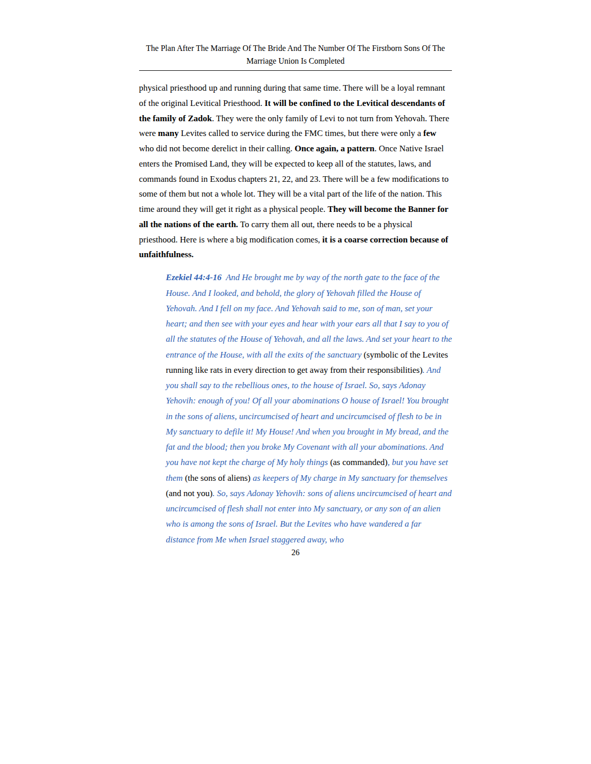The Plan After The Marriage Of The Bride And The Number Of The Firstborn Sons Of The
Marriage Union Is Completed
physical priesthood up and running during that same time. There will be a loyal remnant of the original Levitical Priesthood. It will be confined to the Levitical descendants of the family of Zadok. They were the only family of Levi to not turn from Yehovah. There were many Levites called to service during the FMC times, but there were only a few who did not become derelict in their calling. Once again, a pattern. Once Native Israel enters the Promised Land, they will be expected to keep all of the statutes, laws, and commands found in Exodus chapters 21, 22, and 23. There will be a few modifications to some of them but not a whole lot. They will be a vital part of the life of the nation. This time around they will get it right as a physical people. They will become the Banner for all the nations of the earth. To carry them all out, there needs to be a physical priesthood. Here is where a big modification comes, it is a coarse correction because of unfaithfulness.
Ezekiel 44:4-16 And He brought me by way of the north gate to the face of the House. And I looked, and behold, the glory of Yehovah filled the House of Yehovah. And I fell on my face. And Yehovah said to me, son of man, set your heart; and then see with your eyes and hear with your ears all that I say to you of all the statutes of the House of Yehovah, and all the laws. And set your heart to the entrance of the House, with all the exits of the sanctuary (symbolic of the Levites running like rats in every direction to get away from their responsibilities). And you shall say to the rebellious ones, to the house of Israel. So, says Adonay Yehovih: enough of you! Of all your abominations O house of Israel! You brought in the sons of aliens, uncircumcised of heart and uncircumcised of flesh to be in My sanctuary to defile it! My House! And when you brought in My bread, and the fat and the blood; then you broke My Covenant with all your abominations. And you have not kept the charge of My holy things (as commanded), but you have set them (the sons of aliens) as keepers of My charge in My sanctuary for themselves (and not you). So, says Adonay Yehovih: sons of aliens uncircumcised of heart and uncircumcised of flesh shall not enter into My sanctuary, or any son of an alien who is among the sons of Israel. But the Levites who have wandered a far distance from Me when Israel staggered away, who
26